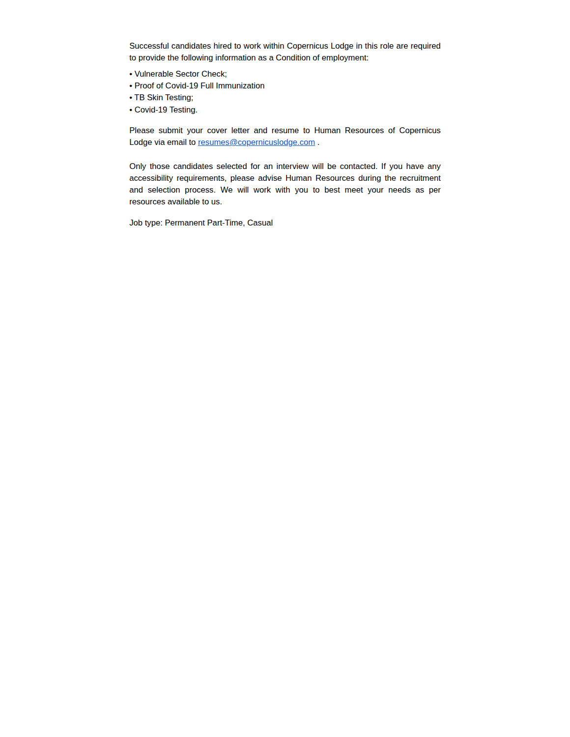Successful candidates hired to work within Copernicus Lodge in this role are required to provide the following information as a Condition of employment:
• Vulnerable Sector Check;
• Proof of Covid-19 Full Immunization
• TB Skin Testing;
• Covid-19 Testing.
Please submit your cover letter and resume to Human Resources of Copernicus Lodge via email to resumes@copernicuslodge.com .
Only those candidates selected for an interview will be contacted. If you have any accessibility requirements, please advise Human Resources during the recruitment and selection process. We will work with you to best meet your needs as per resources available to us.
Job type: Permanent Part-Time, Casual